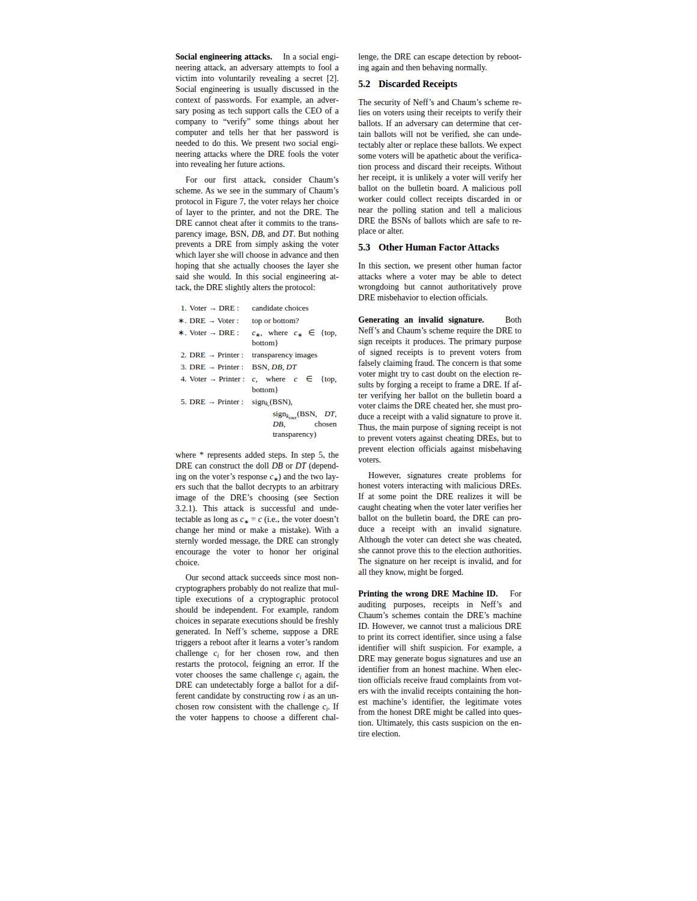Social engineering attacks. In a social engineering attack, an adversary attempts to fool a victim into voluntarily revealing a secret [2]. Social engineering is usually discussed in the context of passwords. For example, an adversary posing as tech support calls the CEO of a company to “verify” some things about her computer and tells her that her password is needed to do this. We present two social engineering attacks where the DRE fools the voter into revealing her future actions.
For our first attack, consider Chaum’s scheme. As we see in the summary of Chaum’s protocol in Figure 7, the voter relays her choice of layer to the printer, and not the DRE. The DRE cannot cheat after it commits to the transparency image, BSN, DB, and DT. But nothing prevents a DRE from simply asking the voter which layer she will choose in advance and then hoping that she actually chooses the layer she said she would. In this social engineering attack, the DRE slightly alters the protocol:
| 1. | Voter → DRE : | candidate choices |
| ∗. | DRE → Voter : | top or bottom? |
| ∗. | Voter → DRE : | c ∗ , where c ∗ ∈ {top, bottom} |
| 2. | DRE → Printer : | transparency images |
| 3. | DRE → Printer : | BSN, DB , DT |
| 4. | Voter → Printer : | c , where c ∈ {top, bottom} |
| 5. | DRE → Printer : | sign k c (BSN), |
| | | sign k DRE (BSN, DT , DB , chosen transparency) |
where * represents added steps. In step 5, the DRE can construct the doll DB or DT (depending on the voter’s response c∗) and the two layers such that the ballot decrypts to an arbitrary image of the DRE’s choosing (see Section 3.2.1). This attack is successful and undetectable as long as c∗ = c (i.e., the voter doesn’t change her mind or make a mistake). With a sternly worded message, the DRE can strongly encourage the voter to honor her original choice.
Our second attack succeeds since most non-cryptographers probably do not realize that multiple executions of a cryptographic protocol should be independent. For example, random choices in separate executions should be freshly generated. In Neff’s scheme, suppose a DRE triggers a reboot after it learns a voter’s random challenge ci for her chosen row, and then restarts the protocol, feigning an error. If the voter chooses the same challenge ci again, the DRE can undetectably forge a ballot for a different candidate by constructing row i as an unchosen row consistent with the challenge ci. If the voter happens to choose a different challenge, the DRE can escape detection by rebooting again and then behaving normally.
5.2 Discarded Receipts
The security of Neff’s and Chaum’s scheme relies on voters using their receipts to verify their ballots. If an adversary can determine that certain ballots will not be verified, she can undetectably alter or replace these ballots. We expect some voters will be apathetic about the verification process and discard their receipts. Without her receipt, it is unlikely a voter will verify her ballot on the bulletin board. A malicious poll worker could collect receipts discarded in or near the polling station and tell a malicious DRE the BSNs of ballots which are safe to replace or alter.
5.3 Other Human Factor Attacks
In this section, we present other human factor attacks where a voter may be able to detect wrongdoing but cannot authoritatively prove DRE misbehavior to election officials.
Generating an invalid signature. Both Neff’s and Chaum’s scheme require the DRE to sign receipts it produces. The primary purpose of signed receipts is to prevent voters from falsely claiming fraud. The concern is that some voter might try to cast doubt on the election results by forging a receipt to frame a DRE. If after verifying her ballot on the bulletin board a voter claims the DRE cheated her, she must produce a receipt with a valid signature to prove it. Thus, the main purpose of signing receipt is not to prevent voters against cheating DREs, but to prevent election officials against misbehaving voters.
However, signatures create problems for honest voters interacting with malicious DREs. If at some point the DRE realizes it will be caught cheating when the voter later verifies her ballot on the bulletin board, the DRE can produce a receipt with an invalid signature. Although the voter can detect she was cheated, she cannot prove this to the election authorities. The signature on her receipt is invalid, and for all they know, might be forged.
Printing the wrong DRE Machine ID. For auditing purposes, receipts in Neff’s and Chaum’s schemes contain the DRE’s machine ID. However, we cannot trust a malicious DRE to print its correct identifier, since using a false identifier will shift suspicion. For example, a DRE may generate bogus signatures and use an identifier from an honest machine. When election officials receive fraud complaints from voters with the invalid receipts containing the honest machine’s identifier, the legitimate votes from the honest DRE might be called into question. Ultimately, this casts suspicion on the entire election.